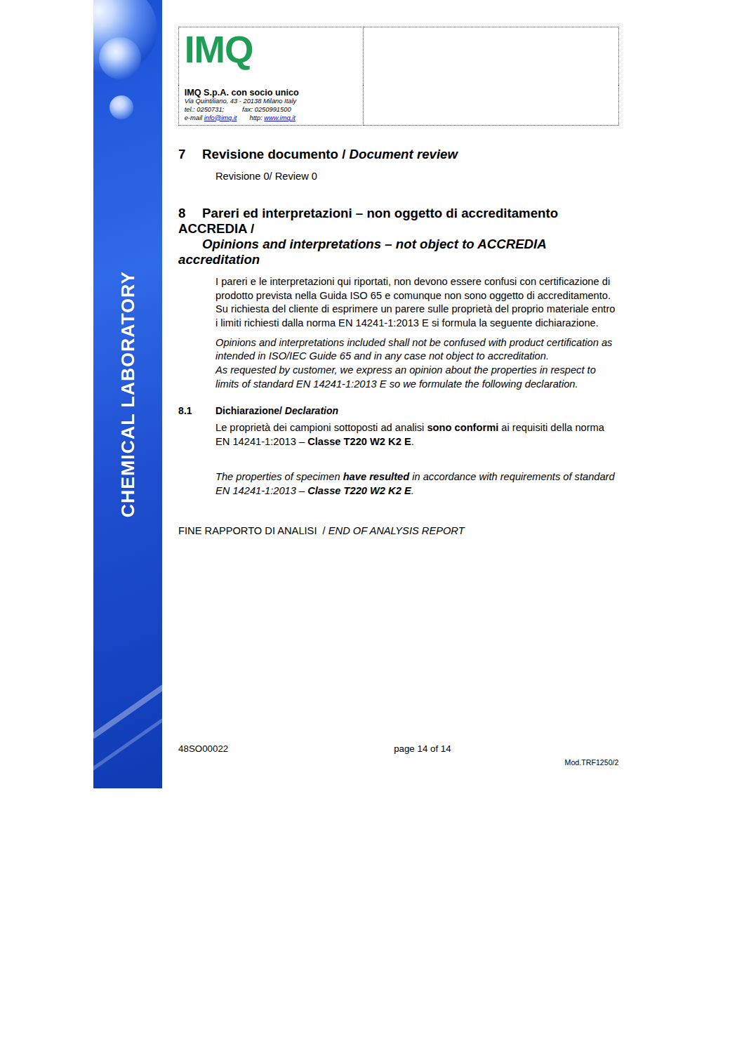CHEMICAL LABORATORY
| IMQ | |
| IMQ S.p.A. con socio unico Via Quintiliano, 43 - 20138 Milano Italy tel.: 0250731; fax: 0250991500 e-mail info@imq.it http: www.imq.it | |
7 Revisione documento / Document review
Revisione 0/ Review 0
8 Pareri ed interpretazioni – non oggetto di accreditamento ACCREDIA /
Opinions and interpretations – not object to ACCREDIA accreditation
I pareri e le interpretazioni qui riportati, non devono essere confusi con certificazione di prodotto prevista nella Guida ISO 65 e comunque non sono oggetto di accreditamento.
Su richiesta del cliente di esprimere un parere sulle proprietà del proprio materiale entro i limiti richiesti dalla norma EN 14241-1:2013 E si formula la seguente dichiarazione.
Opinions and interpretations included shall not be confused with product certification as intended in ISO/IEC Guide 65 and in any case not object to accreditation.
As requested by customer, we express an opinion about the properties in respect to limits of standard EN 14241-1:2013 E so we formulate the following declaration.
8.1 Dichiarazione/ Declaration
Le proprietà dei campioni sottoposti ad analisi sono conformi ai requisiti della norma
EN 14241-1:2013 – Classe T220 W2 K2 E.
The properties of specimen have resulted in accordance with requirements of standard
EN 14241-1:2013 – Classe T220 W2 K2 E.
FINE RAPPORTO DI ANALISI / END OF ANALYSIS REPORT
48SO00022
page 14 of 14
Mod.TRF1250/2